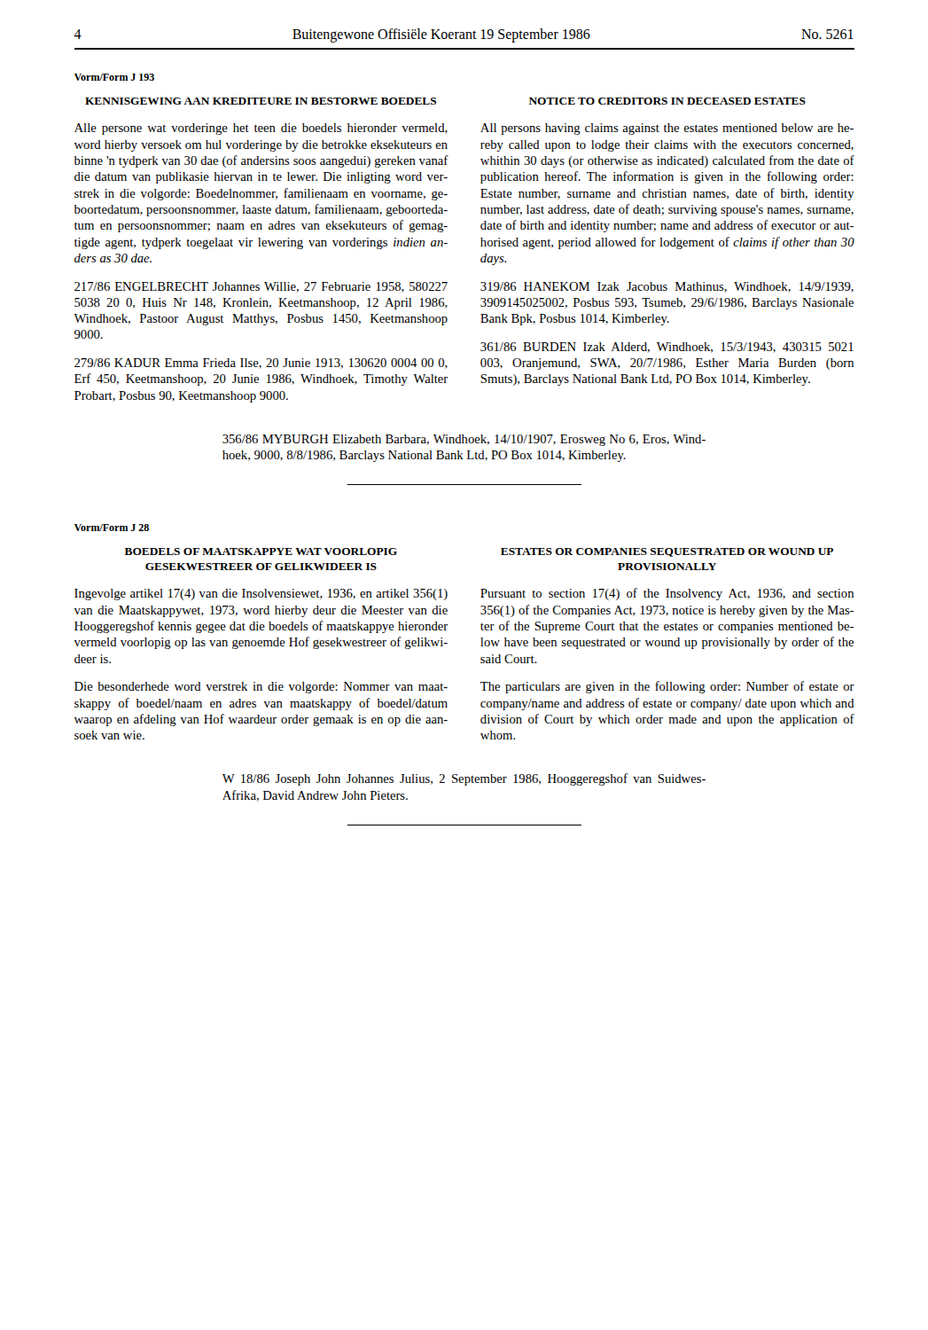4 Buitengewone Offisiële Koerant 19 September 1986 No. 5261
Vorm/Form J 193
Kennisgewing aan Krediteure in Bestorwe Boedels
Alle persone wat vorderinge het teen die boedels hieronder vermeld, word hierby versoek om hul vorderinge by die betrokke eksekuteurs en binne 'n tydperk van 30 dae (of andersins soos aangedui) gereken vanaf die datum van publikasie hiervan in te lewer. Die inligting word verstrek in die volgorde: Boedelnommer, familienaam en voorname, geboortedatum, persoonsnommer, laaste datum, familienaam, geboortedatum en persoonsnommer; naam en adres van eksekuteurs of gemagtigde agent, tydperk toegelaat vir lewering van vorderings indien anders as 30 dae.
217/86 ENGELBRECHT Johannes Willie, 27 Februarie 1958, 580227 5038 20 0, Huis Nr 148, Kronlein, Keetmanshoop, 12 April 1986, Windhoek, Pastoor August Matthys, Posbus 1450, Keetmanshoop 9000.
279/86 KADUR Emma Frieda Ilse, 20 Junie 1913, 130620 0004 00 0, Erf 450, Keetmanshoop, 20 Junie 1986, Windhoek, Timothy Walter Probart, Posbus 90, Keetmanshoop 9000.
Notice to Creditors in Deceased Estates
All persons having claims against the estates mentioned below are hereby called upon to lodge their claims with the executors concerned, whithin 30 days (or otherwise as indicated) calculated from the date of publication hereof. The information is given in the following order: Estate number, surname and christian names, date of birth, identity number, last address, date of death; surviving spouse's names, surname, date of birth and identity number; name and address of executor or authorised agent, period allowed for lodgement of claims if other than 30 days.
319/86 HANEKOM Izak Jacobus Mathinus, Windhoek, 14/9/1939, 3909145025002, Posbus 593, Tsumeb, 29/6/1986, Barclays Nasionale Bank Bpk, Posbus 1014, Kimberley.
361/86 BURDEN Izak Alderd, Windhoek, 15/3/1943, 430315 5021 003, Oranjemund, SWA, 20/7/1986, Esther Maria Burden (born Smuts), Barclays National Bank Ltd, PO Box 1014, Kimberley.
356/86 MYBURGH Elizabeth Barbara, Windhoek, 14/10/1907, Erosweg No 6, Eros, Windhoek, 9000, 8/8/1986, Barclays National Bank Ltd, PO Box 1014, Kimberley.
Vorm/Form J 28
Boedels of Maatskappye wat Voorlopig Gesekwestreer of Gelikwideer is
Ingevolge artikel 17(4) van die Insolvensiewet, 1936, en artikel 356(1) van die Maatskappywet, 1973, word hierby deur die Meester van die Hooggeregshof kennis gegee dat die boedels of maatskappye hieronder vermeld voorlopig op las van genoemde Hof gesekwestreer of gelikwideer is.
Die besonderhede word verstrek in die volgorde: Nommer van maatskappy of boedel/naam en adres van maatskappy of boedel/datum waarop en afdeling van Hof waardeur order gemaak is en op die aansoek van wie.
Estates or Companies Sequestrated or Wound Up Provisionally
Pursuant to section 17(4) of the Insolvency Act, 1936, and section 356(1) of the Companies Act, 1973, notice is hereby given by the Master of the Supreme Court that the estates or companies mentioned below have been sequestrated or wound up provisionally by order of the said Court.
The particulars are given in the following order: Number of estate or company/name and address of estate or company/ date upon which and division of Court by which order made and upon the application of whom.
W 18/86 Joseph John Johannes Julius, 2 September 1986, Hooggeregshof van Suidwes-Afrika, David Andrew John Pieters.